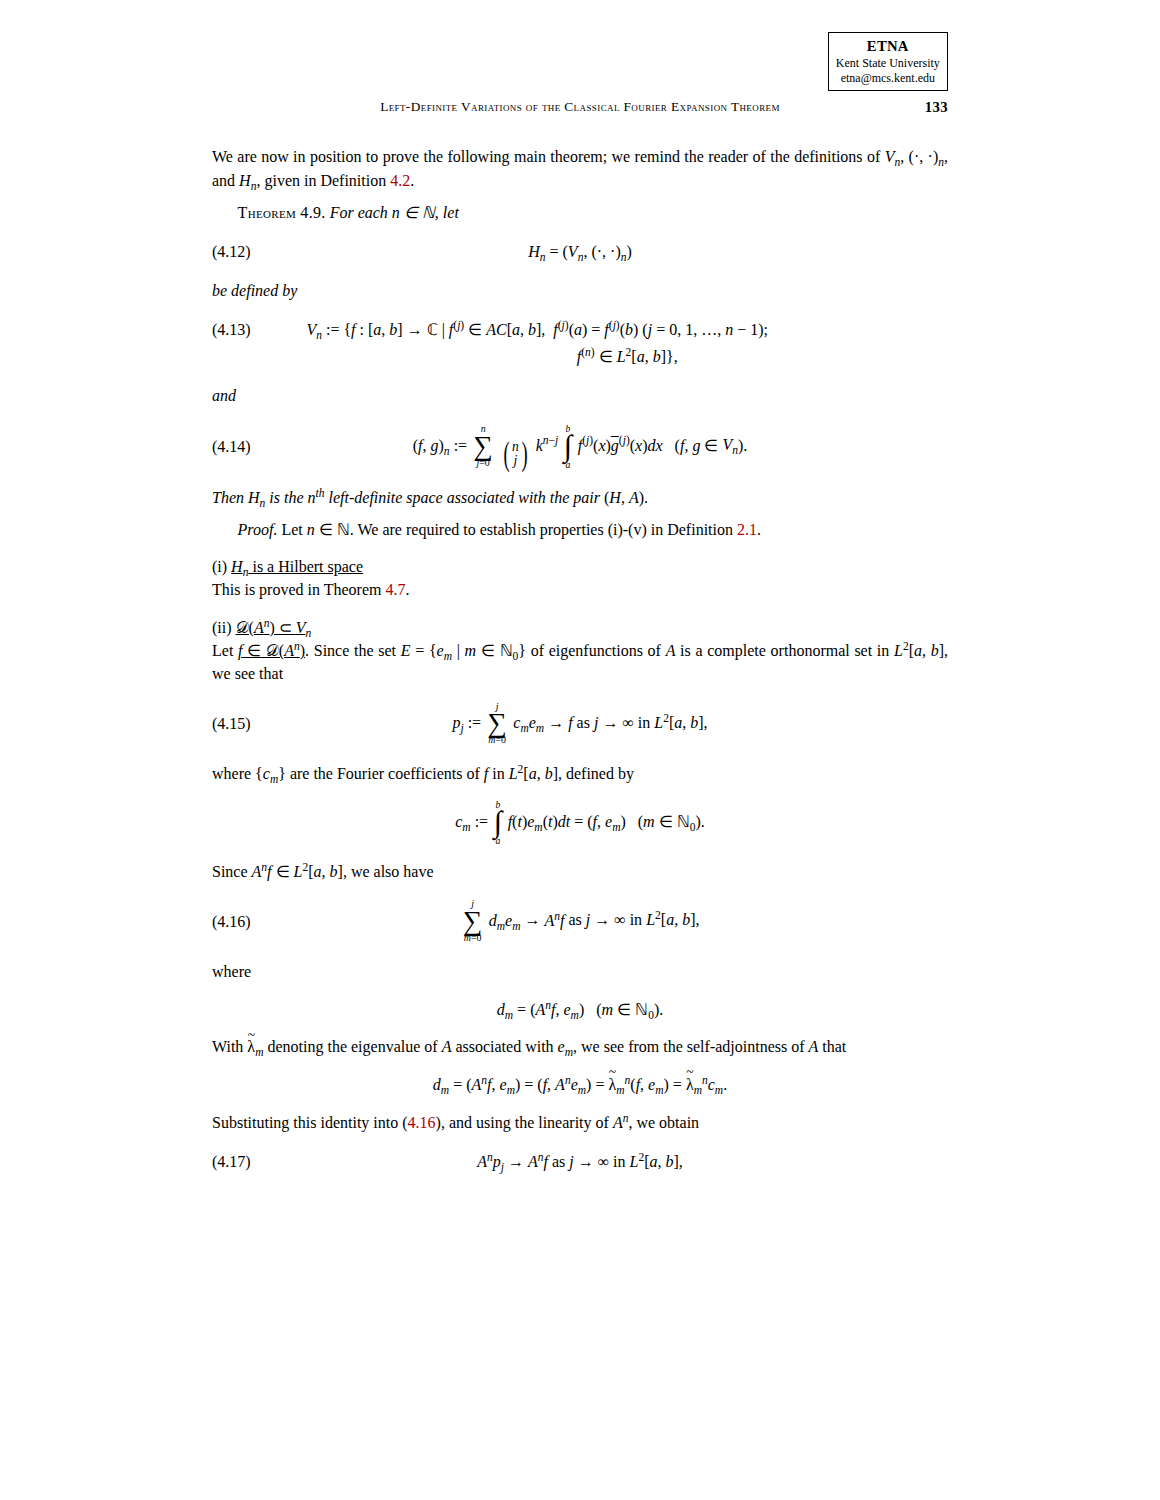ETNA
Kent State University
etna@mcs.kent.edu
Left-Definite Variations of the Classical Fourier Expansion Theorem 133
We are now in position to prove the following main theorem; we remind the reader of the definitions of Vn, (·, ·)n, and Hn, given in Definition 4.2.
Theorem 4.9. For each n ∈ ℕ, let
(4.12)
Hn = (Vn, (·, ·)n)
be defined by
(4.13)
Vn := {f : [a, b] → ℂ | f(j) ∈ AC[a, b], f(j)(a) = f(j)(b) (j = 0, 1, …, n − 1);
f(n) ∈ L2[a, b]},
and
(4.14)
(f, g)n := n∑j=0 (nj) kn−j b∫a f(j)(x)g(j)(x)dx (f, g ∈ Vn).
Then Hn is the nth left-definite space associated with the pair (H, A).
Proof. Let n ∈ ℕ. We are required to establish properties (i)-(v) in Definition 2.1.
(i) Hn is a Hilbert space
This is proved in Theorem 4.7.
(ii) 𝒟(An) ⊂ Vn
Let f ∈ 𝒟(An). Since the set E = {em | m ∈ ℕ0} of eigenfunctions of A is a complete orthonormal set in L2[a, b], we see that
(4.15)
pj := j∑m=0 cmem → f as j → ∞ in L2[a, b],
where {cm} are the Fourier coefficients of f in L2[a, b], defined by
cm := b∫a f(t)em(t)dt = (f, em) (m ∈ ℕ0).
Since Anf ∈ L2[a, b], we also have
(4.16)
j∑m=0 dmem → Anf as j → ∞ in L2[a, b],
where
dm = (Anf, em) (m ∈ ℕ0).
With ~λm denoting the eigenvalue of A associated with em, we see from the self-adjointness of A that
dm = (Anf, em) = (f, Anem) = ~λmn(f, em) = ~λmncm.
Substituting this identity into (4.16), and using the linearity of An, we obtain
(4.17)
Anpj → Anf as j → ∞ in L2[a, b],